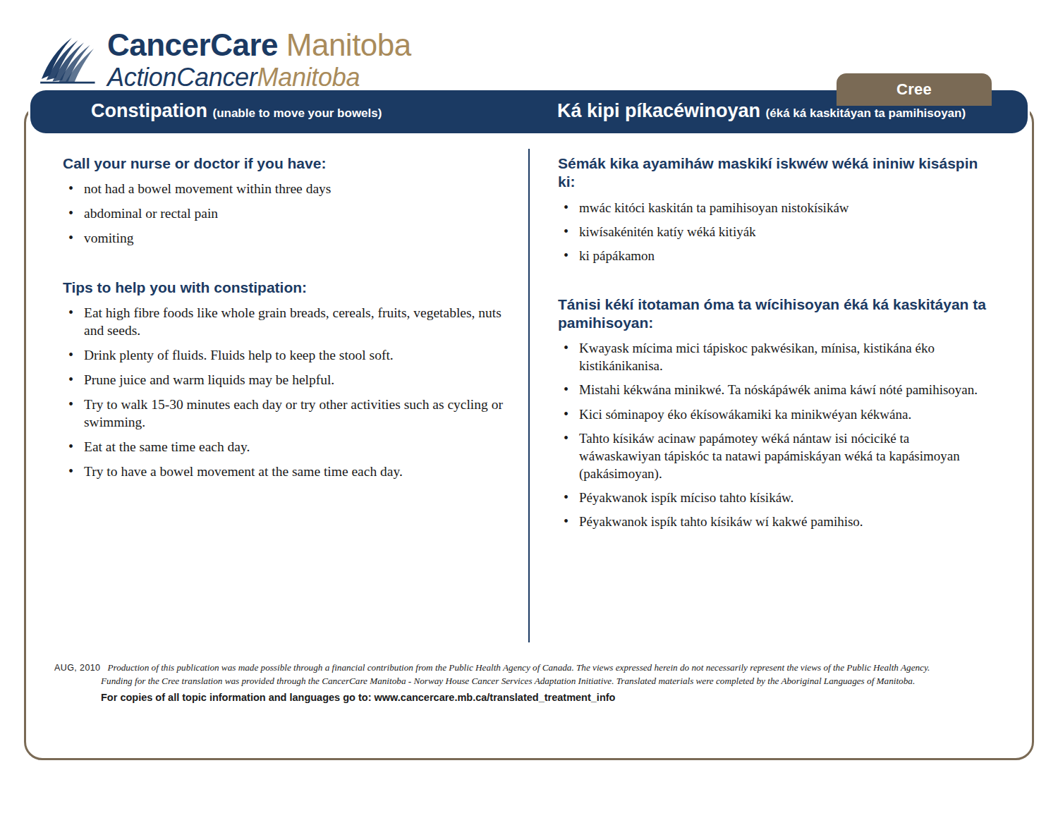CancerCare Manitoba
ActionCancer Manitoba
Cree
Constipation (unable to move your bowels)
Ká kipi píkacéwinoyan (éká ká kaskitáyan ta pamihisoyan)
Call your nurse or doctor if you have:
not had a bowel movement within three days
abdominal or rectal pain
vomiting
Tips to help you with constipation:
Eat high fibre foods like whole grain breads, cereals, fruits, vegetables, nuts and seeds.
Drink plenty of fluids. Fluids help to keep the stool soft.
Prune juice and warm liquids may be helpful.
Try to walk 15-30 minutes each day or try other activities such as cycling or swimming.
Eat at the same time each day.
Try to have a bowel movement at the same time each day.
Sémák kika ayamiháw maskikí iskwéw wéká ininiw kisáspin ki:
mwác kitóci kaskitán ta pamihisoyan nistokísikáw
kiwísakénitén katíy wéká kitiyák
ki pápákamon
Tánisi kékí itotaman óma ta wícihisoyan éká ká kaskitáyan ta pamihisoyan:
Kwayask mícima mici tápiskoc pakwésikan, mínisa, kistikána éko kistikánikanisa.
Mistahi kékwána minikwé. Ta nóskápáwék anima káwí nóté pamihisoyan.
Kici sóminapoy éko ékísowákamiki ka minikwéyan kékwána.
Tahto kísikáw acinaw papámotey wéká nántaw isi nóciciké ta wáwaskawiyan tápiskóc ta natawi papámiskáyan wéká ta kapásimoyan (pakásimoyan).
Péyakwanok ispík míciso tahto kísikáw.
Péyakwanok ispík tahto kísikáw wí kakwé pamihiso.
AUG, 2010
Production of this publication was made possible through a financial contribution from the Public Health Agency of Canada. The views expressed herein do not necessarily represent the views of the Public Health Agency.
Funding for the Cree translation was provided through the CancerCare Manitoba - Norway House Cancer Services Adaptation Initiative. Translated materials were completed by the Aboriginal Languages of Manitoba.
For copies of all topic information and languages go to: www.cancercare.mb.ca/translated_treatment_info